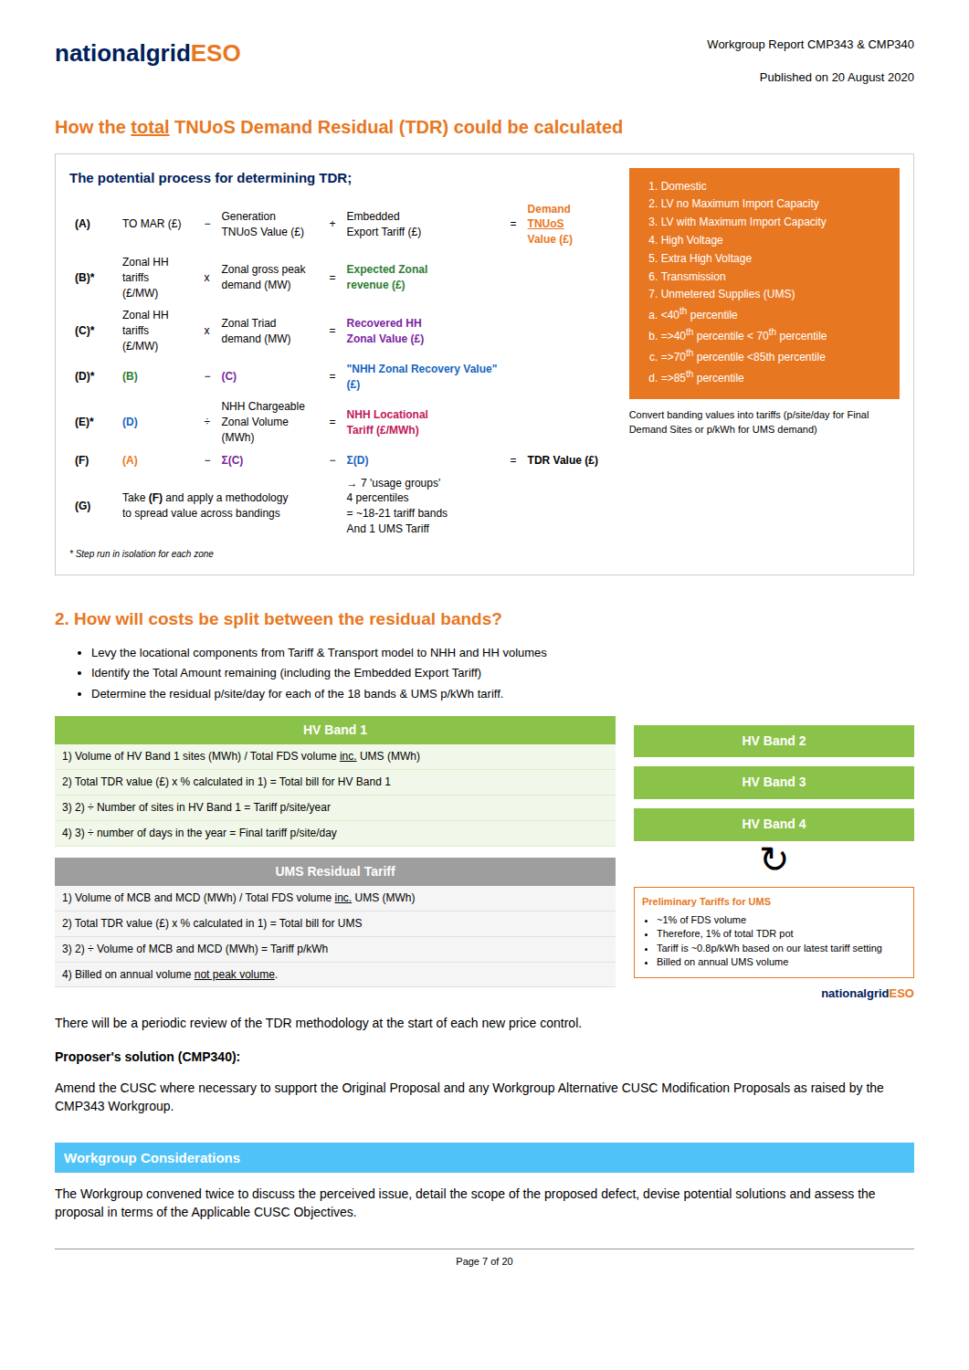national grid ESO
Workgroup Report CMP343 & CMP340
Published on 20 August 2020
How the total TNUoS Demand Residual (TDR) could be calculated
The potential process for determining TDR;
| (A) | TO MAR (£) | − | Generation TNUoS Value (£) | + | Embedded Export Tariff (£) | = | Demand TNUoS Value (£) |
| (B)* | Zonal HH tariffs (£/MW) | x | Zonal gross peak demand (MW) | = | Expected Zonal revenue (£) | | |
| (C)* | Zonal HH tariffs (£/MW) | x | Zonal Triad demand (MW) | = | Recovered HH Zonal Value (£) | | |
| (D)* | (B) | − | (C) | = | "NHH Zonal Recovery Value" (£) | | |
| (E)* | (D) | ÷ | NHH Chargeable Zonal Volume (MWh) | = | NHH Locational Tariff (£/MWh) | | |
| (F) | (A) | − | Σ(C) | − | Σ(D) | = | TDR Value (£) |
| (G) | Take (F) and apply a methodology to spread value across bandings | → 7 'usage groups' 4 percentiles = ~18-21 tariff bands And 1 UMS Tariff |
* Step run in isolation for each zone
Domestic
LV no Maximum Import Capacity
LV with Maximum Import Capacity
High Voltage
Extra High Voltage
Transmission
Unmetered Supplies (UMS)
<40th percentile
=>40th percentile < 70th percentile
=>70th percentile <85th percentile
=>85th percentile
Convert banding values into tariffs (p/site/day for Final Demand Sites or p/kWh for UMS demand)
2. How will costs be split between the residual bands?
Levy the locational components from Tariff & Transport model to NHH and HH volumes
Identify the Total Amount remaining (including the Embedded Export Tariff)
Determine the residual p/site/day for each of the 18 bands & UMS p/kWh tariff.
HV Band 1
1) Volume of HV Band 1 sites (MWh) / Total FDS volume inc. UMS (MWh)
2) Total TDR value (£) x % calculated in 1) = Total bill for HV Band 1
3) 2) ÷ Number of sites in HV Band 1 = Tariff p/site/year
4) 3) ÷ number of days in the year = Final tariff p/site/day
UMS Residual Tariff
1) Volume of MCB and MCD (MWh) / Total FDS volume inc. UMS (MWh)
2) Total TDR value (£) x % calculated in 1) = Total bill for UMS
3) 2) ÷ Volume of MCB and MCD (MWh) = Tariff p/kWh
4) Billed on annual volume not peak volume.
HV Band 2
HV Band 3
HV Band 4
↻
Preliminary Tariffs for UMS
~1% of FDS volume
Therefore, 1% of total TDR pot
Tariff is ~0.8p/kWh based on our latest tariff setting
Billed on annual UMS volume
nationalgrid ESO
There will be a periodic review of the TDR methodology at the start of each new price control.
Proposer's solution (CMP340):
Amend the CUSC where necessary to support the Original Proposal and any Workgroup Alternative CUSC Modification Proposals as raised by the CMP343 Workgroup.
Workgroup Considerations
The Workgroup convened twice to discuss the perceived issue, detail the scope of the proposed defect, devise potential solutions and assess the proposal in terms of the Applicable CUSC Objectives.
Page 7 of 20